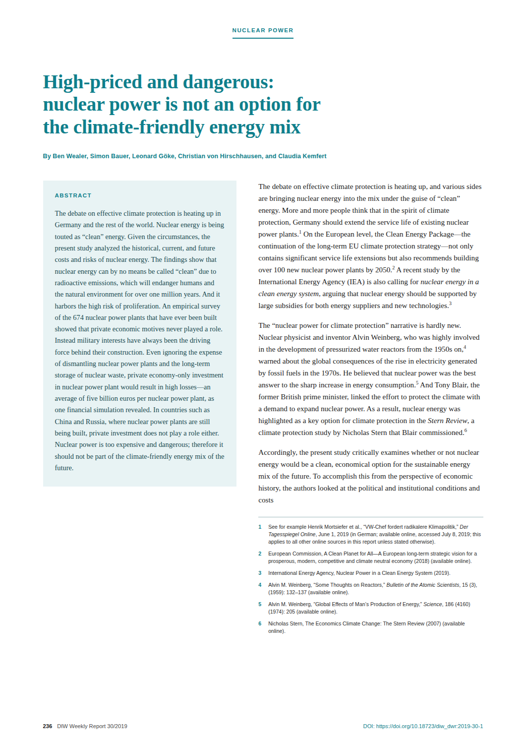Nuclear Power
High-priced and dangerous:
nuclear power is not an option for
the climate-friendly energy mix
By Ben Wealer, Simon Bauer, Leonard Göke, Christian von Hirschhausen, and Claudia Kemfert
Abstract
The debate on effective climate protection is heating up in Germany and the rest of the world. Nuclear energy is being touted as “clean” energy. Given the circumstances, the present study analyzed the historical, current, and future costs and risks of nuclear energy. The findings show that nuclear energy can by no means be called “clean” due to radioactive emissions, which will endanger humans and the natural environment for over one million years. And it harbors the high risk of proliferation. An empirical survey of the 674 nuclear power plants that have ever been built showed that private economic motives never played a role. Instead military interests have always been the driving force behind their construction. Even ignoring the expense of dismantling nuclear power plants and the long-term storage of nuclear waste, private economy-only investment in nuclear power plant would result in high losses—an average of five billion euros per nuclear power plant, as one financial simulation revealed. In countries such as China and Russia, where nuclear power plants are still being built, private investment does not play a role either. Nuclear power is too expensive and dangerous; therefore it should not be part of the climate-friendly energy mix of the future.
The debate on effective climate protection is heating up, and various sides are bringing nuclear energy into the mix under the guise of “clean” energy. More and more people think that in the spirit of climate protection, Germany should extend the service life of existing nuclear power plants.1 On the European level, the Clean Energy Package—the continuation of the long-term EU climate protection strategy—not only contains significant service life extensions but also recommends building over 100 new nuclear power plants by 2050.2 A recent study by the International Energy Agency (IEA) is also calling for nuclear energy in a clean energy system, arguing that nuclear energy should be supported by large subsidies for both energy suppliers and new technologies.3
The “nuclear power for climate protection” narrative is hardly new. Nuclear physicist and inventor Alvin Weinberg, who was highly involved in the development of pressurized water reactors from the 1950s on,4 warned about the global consequences of the rise in electricity generated by fossil fuels in the 1970s. He believed that nuclear power was the best answer to the sharp increase in energy consumption.5 And Tony Blair, the former British prime minister, linked the effort to protect the climate with a demand to expand nuclear power. As a result, nuclear energy was highlighted as a key option for climate protection in the Stern Review, a climate protection study by Nicholas Stern that Blair commissioned.6
Accordingly, the present study critically examines whether or not nuclear energy would be a clean, economical option for the sustainable energy mix of the future. To accomplish this from the perspective of economic history, the authors looked at the political and institutional conditions and costs
See for example Henrik Mortsiefer et al., “VW-Chef fordert radikalere Klimapolitik,” Der Tagesspiegel Online, June 1, 2019 (in German; available online, accessed July 8, 2019; this applies to all other online sources in this report unless stated otherwise).
European Commission, A Clean Planet for All—A European long-term strategic vision for a prosperous, modern, competitive and climate neutral economy (2018) (available online).
International Energy Agency, Nuclear Power in a Clean Energy System (2019).
Alvin M. Weinberg, “Some Thoughts on Reactors,” Bulletin of the Atomic Scientists, 15 (3), (1959): 132–137 (available online).
Alvin M. Weinberg, “Global Effects of Man’s Production of Energy,” Science, 186 (4160) (1974): 205 (available online).
Nicholas Stern, The Economics Climate Change: The Stern Review (2007) (available online).
236 DIW Weekly Report 30/2019
DOI: https://doi.org/10.18723/diw_dwr:2019-30-1